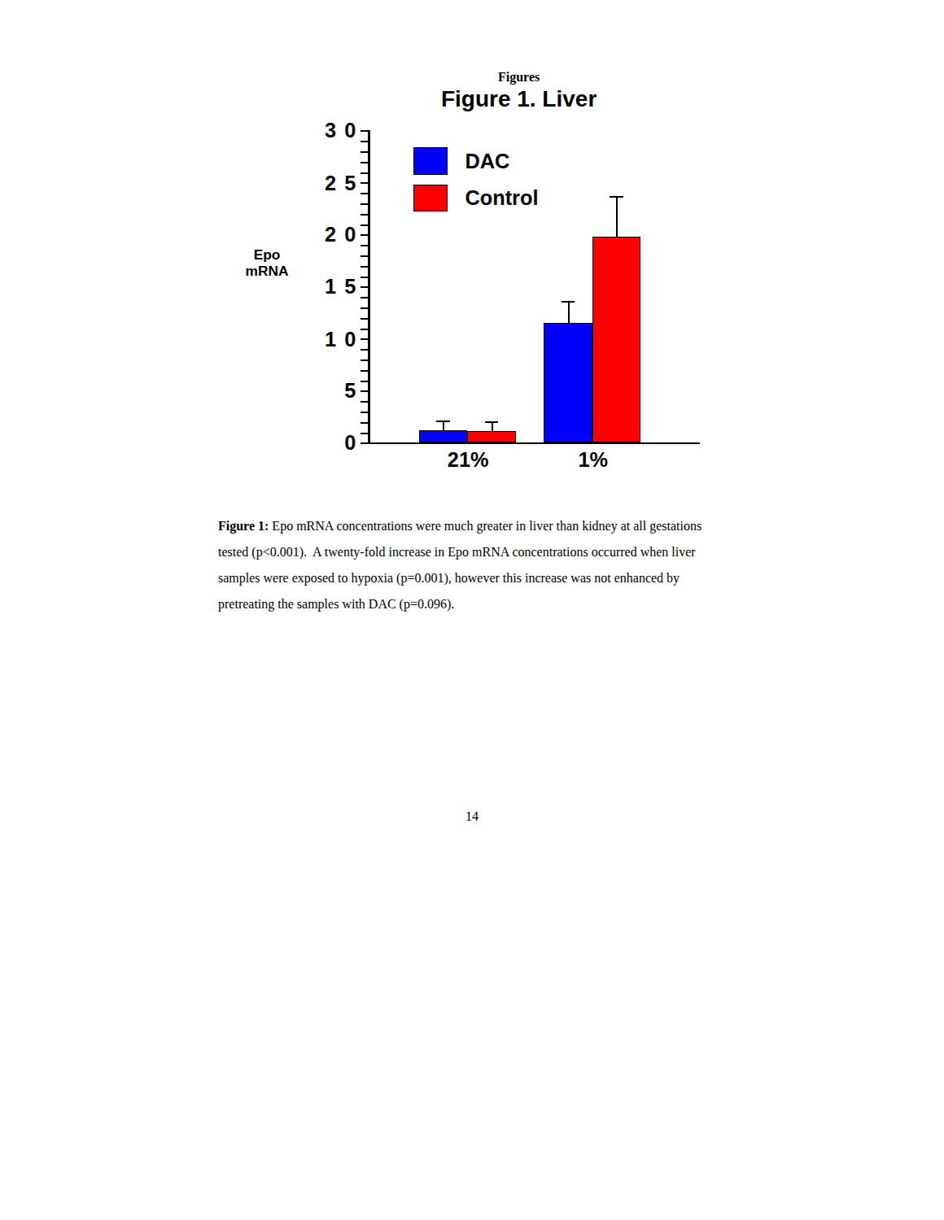Figures
Figure 1. Liver
Epo
mRNA
3 0 2 5 2 0 1 5 1 0 5 0
DAC
Control
21% 1%
Figure 1: Epo mRNA concentrations were much greater in liver than kidney at all gestations tested (p<0.001). A twenty-fold increase in Epo mRNA concentrations occurred when liver samples were exposed to hypoxia (p=0.001), however this increase was not enhanced by pretreating the samples with DAC (p=0.096).
14